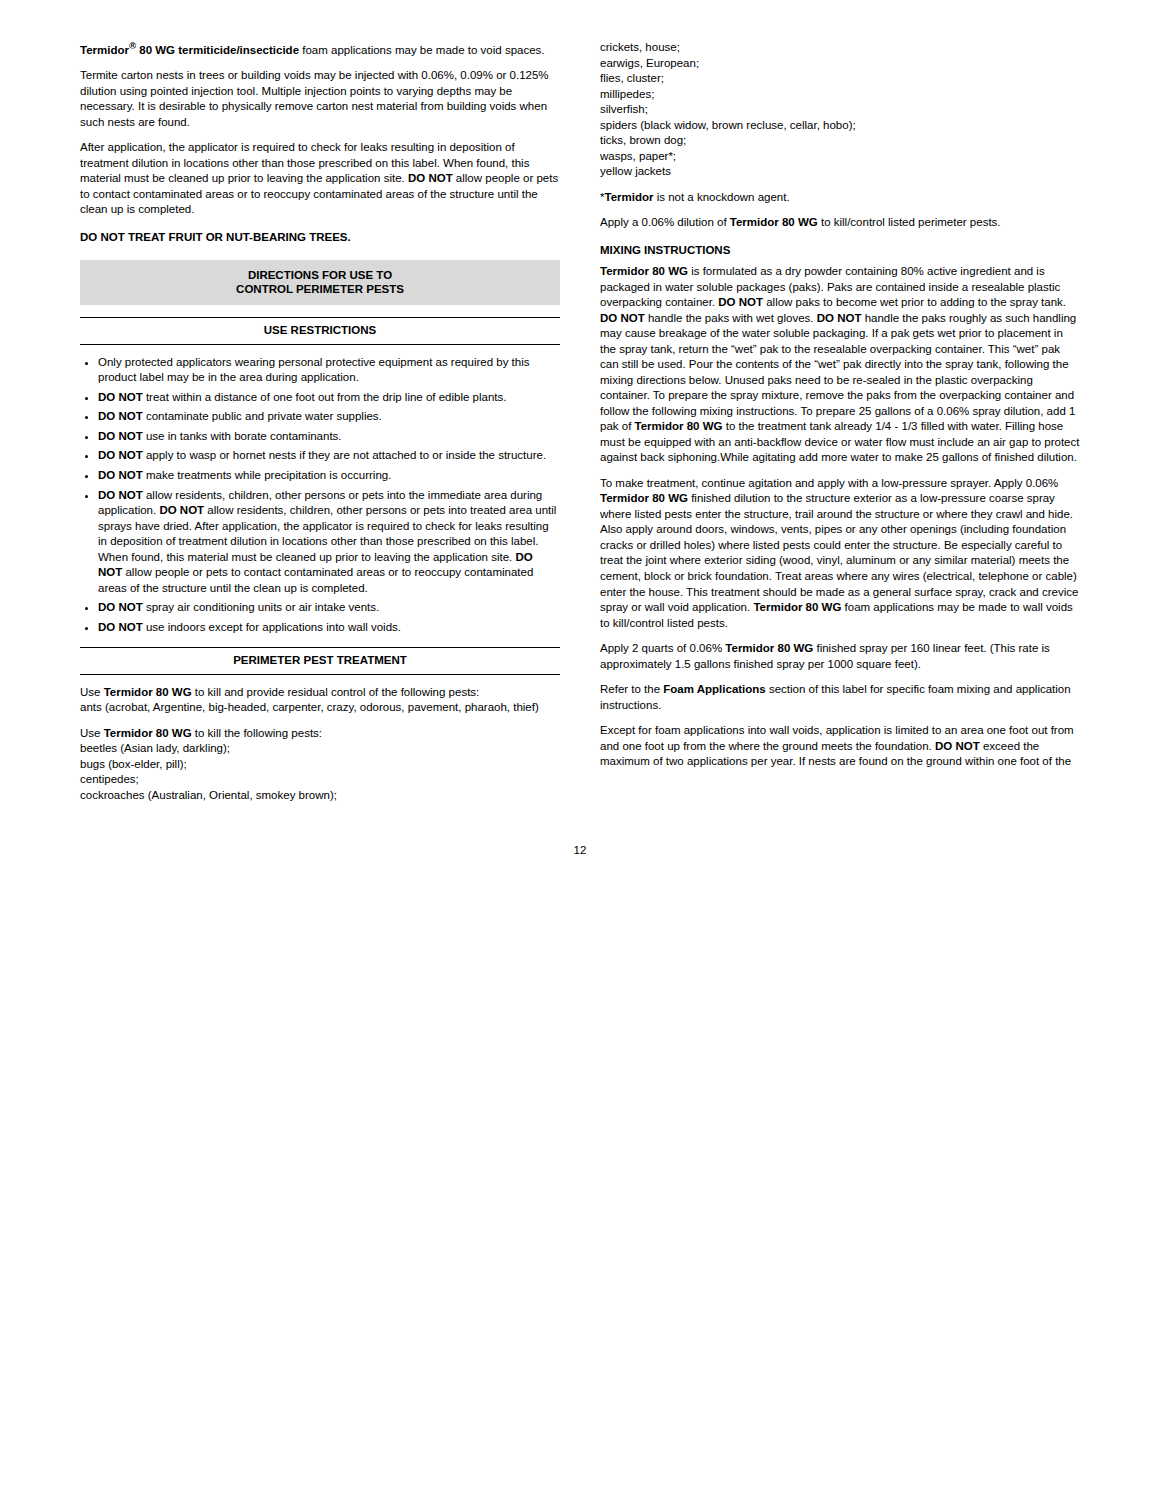Termidor® 80 WG termiticide/insecticide foam applications may be made to void spaces.
Termite carton nests in trees or building voids may be injected with 0.06%, 0.09% or 0.125% dilution using pointed injection tool. Multiple injection points to varying depths may be necessary. It is desirable to physically remove carton nest material from building voids when such nests are found.
After application, the applicator is required to check for leaks resulting in deposition of treatment dilution in locations other than those prescribed on this label. When found, this material must be cleaned up prior to leaving the application site. DO NOT allow people or pets to contact contaminated areas or to reoccupy contaminated areas of the structure until the clean up is completed.
DO NOT TREAT FRUIT OR NUT-BEARING TREES.
DIRECTIONS FOR USE TO
CONTROL PERIMETER PESTS
USE RESTRICTIONS
Only protected applicators wearing personal protective equipment as required by this product label may be in the area during application.
DO NOT treat within a distance of one foot out from the drip line of edible plants.
DO NOT contaminate public and private water supplies.
DO NOT use in tanks with borate contaminants.
DO NOT apply to wasp or hornet nests if they are not attached to or inside the structure.
DO NOT make treatments while precipitation is occurring.
DO NOT allow residents, children, other persons or pets into the immediate area during application. DO NOT allow residents, children, other persons or pets into treated area until sprays have dried. After application, the applicator is required to check for leaks resulting in deposition of treatment dilution in locations other than those prescribed on this label. When found, this material must be cleaned up prior to leaving the application site. DO NOT allow people or pets to contact contaminated areas or to reoccupy contaminated areas of the structure until the clean up is completed.
DO NOT spray air conditioning units or air intake vents.
DO NOT use indoors except for applications into wall voids.
PERIMETER PEST TREATMENT
Use Termidor 80 WG to kill and provide residual control of the following pests:
ants (acrobat, Argentine, big-headed, carpenter, crazy, odorous, pavement, pharaoh, thief)
Use Termidor 80 WG to kill the following pests:
beetles (Asian lady, darkling);
bugs (box-elder, pill);
centipedes;
cockroaches (Australian, Oriental, smokey brown);
crickets, house;
earwigs, European;
flies, cluster;
millipedes;
silverfish;
spiders (black widow, brown recluse, cellar, hobo);
ticks, brown dog;
wasps, paper*;
yellow jackets
*Termidor is not a knockdown agent.
Apply a 0.06% dilution of Termidor 80 WG to kill/control listed perimeter pests.
MIXING INSTRUCTIONS
Termidor 80 WG is formulated as a dry powder containing 80% active ingredient and is packaged in water soluble packages (paks). Paks are contained inside a resealable plastic overpacking container. DO NOT allow paks to become wet prior to adding to the spray tank. DO NOT handle the paks with wet gloves. DO NOT handle the paks roughly as such handling may cause breakage of the water soluble packaging. If a pak gets wet prior to placement in the spray tank, return the “wet” pak to the resealable overpacking container. This “wet” pak can still be used. Pour the contents of the “wet” pak directly into the spray tank, following the mixing directions below. Unused paks need to be re-sealed in the plastic overpacking container. To prepare the spray mixture, remove the paks from the overpacking container and follow the following mixing instructions. To prepare 25 gallons of a 0.06% spray dilution, add 1 pak of Termidor 80 WG to the treatment tank already 1/4 - 1/3 filled with water. Filling hose must be equipped with an anti-backflow device or water flow must include an air gap to protect against back siphoning.While agitating add more water to make 25 gallons of finished dilution.
To make treatment, continue agitation and apply with a low-pressure sprayer. Apply 0.06% Termidor 80 WG finished dilution to the structure exterior as a low-pressure coarse spray where listed pests enter the structure, trail around the structure or where they crawl and hide. Also apply around doors, windows, vents, pipes or any other openings (including foundation cracks or drilled holes) where listed pests could enter the structure. Be especially careful to treat the joint where exterior siding (wood, vinyl, aluminum or any similar material) meets the cement, block or brick foundation. Treat areas where any wires (electrical, telephone or cable) enter the house. This treatment should be made as a general surface spray, crack and crevice spray or wall void application. Termidor 80 WG foam applications may be made to wall voids to kill/control listed pests.
Apply 2 quarts of 0.06% Termidor 80 WG finished spray per 160 linear feet. (This rate is approximately 1.5 gallons finished spray per 1000 square feet).
Refer to the Foam Applications section of this label for specific foam mixing and application instructions.
Except for foam applications into wall voids, application is limited to an area one foot out from and one foot up from the where the ground meets the foundation. DO NOT exceed the maximum of two applications per year. If nests are found on the ground within one foot of the
12